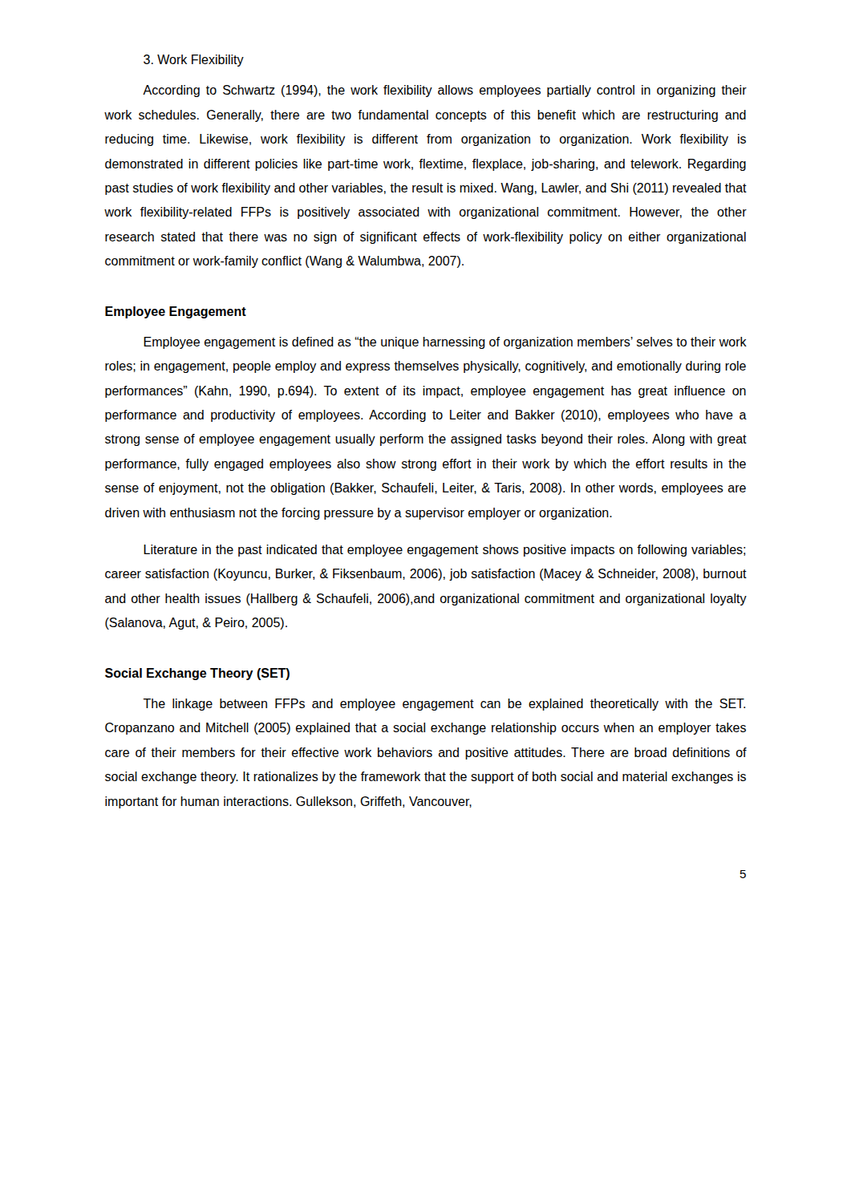3. Work Flexibility
According to Schwartz (1994), the work flexibility allows employees partially control in organizing their work schedules. Generally, there are two fundamental concepts of this benefit which are restructuring and reducing time. Likewise, work flexibility is different from organization to organization. Work flexibility is demonstrated in different policies like part-time work, flextime, flexplace, job-sharing, and telework. Regarding past studies of work flexibility and other variables, the result is mixed. Wang, Lawler, and Shi (2011) revealed that work flexibility-related FFPs is positively associated with organizational commitment. However, the other research stated that there was no sign of significant effects of work-flexibility policy on either organizational commitment or work-family conflict (Wang & Walumbwa, 2007).
Employee Engagement
Employee engagement is defined as “the unique harnessing of organization members’ selves to their work roles; in engagement, people employ and express themselves physically, cognitively, and emotionally during role performances” (Kahn, 1990, p.694). To extent of its impact, employee engagement has great influence on performance and productivity of employees. According to Leiter and Bakker (2010), employees who have a strong sense of employee engagement usually perform the assigned tasks beyond their roles. Along with great performance, fully engaged employees also show strong effort in their work by which the effort results in the sense of enjoyment, not the obligation (Bakker, Schaufeli, Leiter, & Taris, 2008). In other words, employees are driven with enthusiasm not the forcing pressure by a supervisor employer or organization.
Literature in the past indicated that employee engagement shows positive impacts on following variables; career satisfaction (Koyuncu, Burker, & Fiksenbaum, 2006), job satisfaction (Macey & Schneider, 2008), burnout and other health issues (Hallberg & Schaufeli, 2006),and organizational commitment and organizational loyalty (Salanova, Agut, & Peiro, 2005).
Social Exchange Theory (SET)
The linkage between FFPs and employee engagement can be explained theoretically with the SET. Cropanzano and Mitchell (2005) explained that a social exchange relationship occurs when an employer takes care of their members for their effective work behaviors and positive attitudes. There are broad definitions of social exchange theory. It rationalizes by the framework that the support of both social and material exchanges is important for human interactions. Gullekson, Griffeth, Vancouver,
5